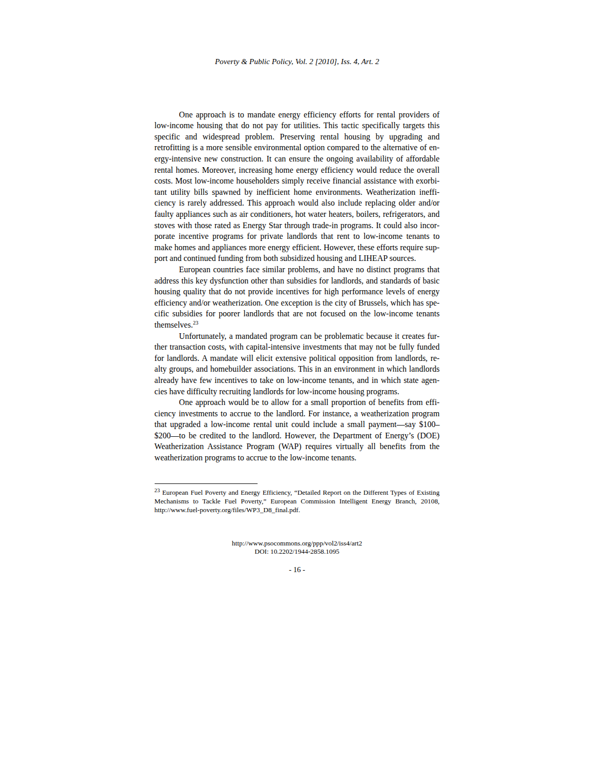Poverty & Public Policy, Vol. 2 [2010], Iss. 4, Art. 2
One approach is to mandate energy efficiency efforts for rental providers of low-income housing that do not pay for utilities. This tactic specifically targets this specific and widespread problem. Preserving rental housing by upgrading and retrofitting is a more sensible environmental option compared to the alternative of energy-intensive new construction. It can ensure the ongoing availability of affordable rental homes. Moreover, increasing home energy efficiency would reduce the overall costs. Most low-income householders simply receive financial assistance with exorbitant utility bills spawned by inefficient home environments. Weatherization inefficiency is rarely addressed. This approach would also include replacing older and/or faulty appliances such as air conditioners, hot water heaters, boilers, refrigerators, and stoves with those rated as Energy Star through trade-in programs. It could also incorporate incentive programs for private landlords that rent to low-income tenants to make homes and appliances more energy efficient. However, these efforts require support and continued funding from both subsidized housing and LIHEAP sources.
European countries face similar problems, and have no distinct programs that address this key dysfunction other than subsidies for landlords, and standards of basic housing quality that do not provide incentives for high performance levels of energy efficiency and/or weatherization. One exception is the city of Brussels, which has specific subsidies for poorer landlords that are not focused on the low-income tenants themselves.23
Unfortunately, a mandated program can be problematic because it creates further transaction costs, with capital-intensive investments that may not be fully funded for landlords. A mandate will elicit extensive political opposition from landlords, realty groups, and homebuilder associations. This in an environment in which landlords already have few incentives to take on low-income tenants, and in which state agencies have difficulty recruiting landlords for low-income housing programs.
One approach would be to allow for a small proportion of benefits from efficiency investments to accrue to the landlord. For instance, a weatherization program that upgraded a low-income rental unit could include a small payment—say $100–$200—to be credited to the landlord. However, the Department of Energy’s (DOE) Weatherization Assistance Program (WAP) requires virtually all benefits from the weatherization programs to accrue to the low-income tenants.
23 European Fuel Poverty and Energy Efficiency, “Detailed Report on the Different Types of Existing Mechanisms to Tackle Fuel Poverty,” European Commission Intelligent Energy Branch, 20108, http://www.fuel-poverty.org/files/WP3_D8_final.pdf.
http://www.psocommons.org/ppp/vol2/iss4/art2
DOI: 10.2202/1944-2858.1095
- 16 -